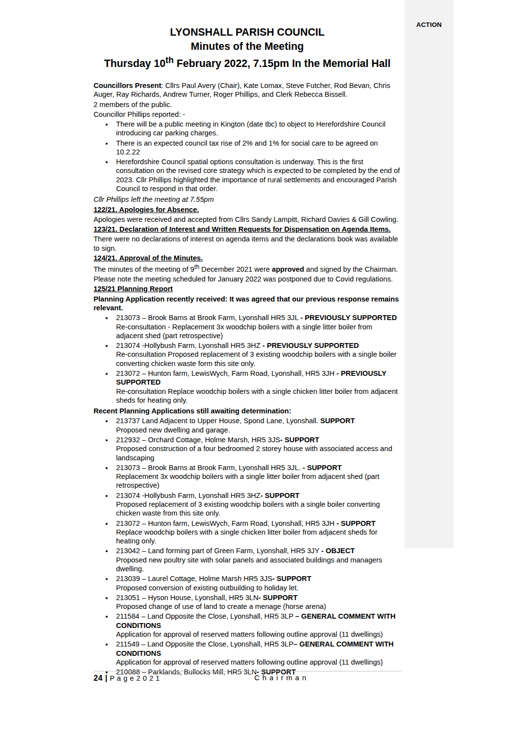ACTION
LYONSHALL PARISH COUNCIL
Minutes of the Meeting
Thursday 10th February 2022, 7.15pm In the Memorial Hall
Councillors Present: Cllrs Paul Avery (Chair), Kate Lomax, Steve Futcher, Rod Bevan, Chris Auger, Ray Richards, Andrew Turner, Roger Phillips, and Clerk Rebecca Bissell.
2 members of the public.
Councillor Phillips reported: -
There will be a public meeting in Kington (date tbc) to object to Herefordshire Council introducing car parking charges.
There is an expected council tax rise of 2% and 1% for social care to be agreed on 10.2.22
Herefordshire Council spatial options consultation is underway. This is the first consultation on the revised core strategy which is expected to be completed by the end of 2023. Cllr Phillips highlighted the importance of rural settlements and encouraged Parish Council to respond in that order.
Cllr Phillips left the meeting at 7.55pm
122/21. Apologies for Absence.
Apologies were received and accepted from Cllrs Sandy Lampitt, Richard Davies & Gill Cowling.
123/21. Declaration of Interest and Written Requests for Dispensation on Agenda Items.
There were no declarations of interest on agenda items and the declarations book was available to sign.
124/21. Approval of the Minutes.
The minutes of the meeting of 9th December 2021 were approved and signed by the Chairman.
Please note the meeting scheduled for January 2022 was postponed due to Covid regulations.
125/21 Planning Report
Planning Application recently received: It was agreed that our previous response remains relevant.
213073 – Brook Barns at Brook Farm, Lyonshall HR5 3JL - PREVIOUSLY SUPPORTED
Re-consultation - Replacement 3x woodchip boilers with a single litter boiler from adjacent shed (part retrospective)
213074 -Hollybush Farm, Lyonshall HR5 3HZ - PREVIOUSLY SUPPORTED
Re-consultation Proposed replacement of 3 existing woodchip boilers with a single boiler converting chicken waste form this site only.
213072 – Hunton farm, LewisWych, Farm Road, Lyonshall, HR5 3JH - PREVIOUSLY SUPPORTED
Re-consultation Replace woodchip boilers with a single chicken litter boiler from adjacent sheds for heating only.
Recent Planning Applications still awaiting determination:
213737 Land Adjacent to Upper House, Spond Lane, Lyonshall. SUPPORT
Proposed new dwelling and garage.
212932 – Orchard Cottage, Holme Marsh, HR5 3JS- SUPPORT
Proposed construction of a four bedroomed 2 storey house with associated access and landscaping
213073 – Brook Barns at Brook Farm, Lyonshall HR5 3JL. - SUPPORT
Replacement 3x woodchip boilers with a single litter boiler from adjacent shed (part retrospective)
213074 -Hollybush Farm, Lyonshall HR5 3HZ- SUPPORT
Proposed replacement of 3 existing woodchip boilers with a single boiler converting chicken waste from this site only.
213072 – Hunton farm, LewisWych, Farm Road, Lyonshall, HR5 3JH - SUPPORT
Replace woodchip boilers with a single chicken litter boiler from adjacent sheds for heating only.
213042 – Land forming part of Green Farm, Lyonshall, HR5 3JY - OBJECT
Proposed new poultry site with solar panels and associated buildings and managers dwelling.
213039 – Laurel Cottage, Holme Marsh HR5 3JS- SUPPORT
Proposed conversion of existing outbuilding to holiday let.
213051 – Hyson House, Lyonshall, HR5 3LN- SUPPORT
Proposed change of use of land to create a menage (horse arena)
211584 – Land Opposite the Close, Lyonshall, HR5 3LP – GENERAL COMMENT WITH CONDITIONS
Application for approval of reserved matters following outline approval (11 dwellings)
211549 – Land Opposite the Close, Lyonshall, HR5 3LP– GENERAL COMMENT WITH CONDITIONS
Application for approval of reserved matters following outline approval (11 dwellings)
210088 – Parklands, Bullocks Mill, HR5 3LN- SUPPORT
24 | P a g e 2 0 2 1
C h a i r m a n